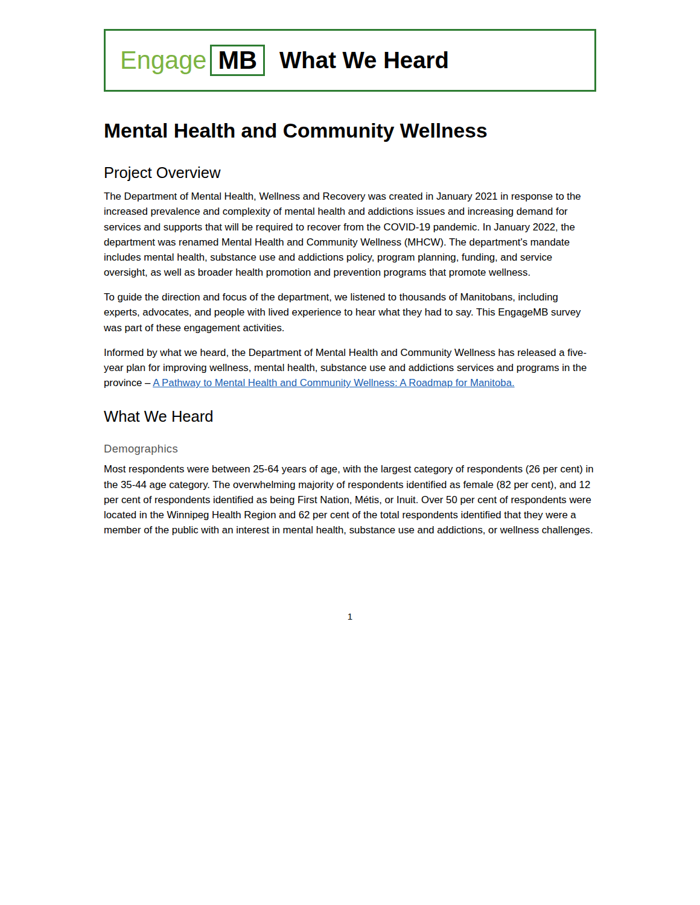Engage MB
What We Heard
Mental Health and Community Wellness
Project Overview
The Department of Mental Health, Wellness and Recovery was created in January 2021 in response to the increased prevalence and complexity of mental health and addictions issues and increasing demand for services and supports that will be required to recover from the COVID-19 pandemic. In January 2022, the department was renamed Mental Health and Community Wellness (MHCW). The department's mandate includes mental health, substance use and addictions policy, program planning, funding, and service oversight, as well as broader health promotion and prevention programs that promote wellness.
To guide the direction and focus of the department, we listened to thousands of Manitobans, including experts, advocates, and people with lived experience to hear what they had to say. This EngageMB survey was part of these engagement activities.
Informed by what we heard, the Department of Mental Health and Community Wellness has released a five-year plan for improving wellness, mental health, substance use and addictions services and programs in the province – A Pathway to Mental Health and Community Wellness: A Roadmap for Manitoba.
What We Heard
Demographics
Most respondents were between 25-64 years of age, with the largest category of respondents (26 per cent) in the 35-44 age category. The overwhelming majority of respondents identified as female (82 per cent), and 12 per cent of respondents identified as being First Nation, Métis, or Inuit. Over 50 per cent of respondents were located in the Winnipeg Health Region and 62 per cent of the total respondents identified that they were a member of the public with an interest in mental health, substance use and addictions, or wellness challenges.
1